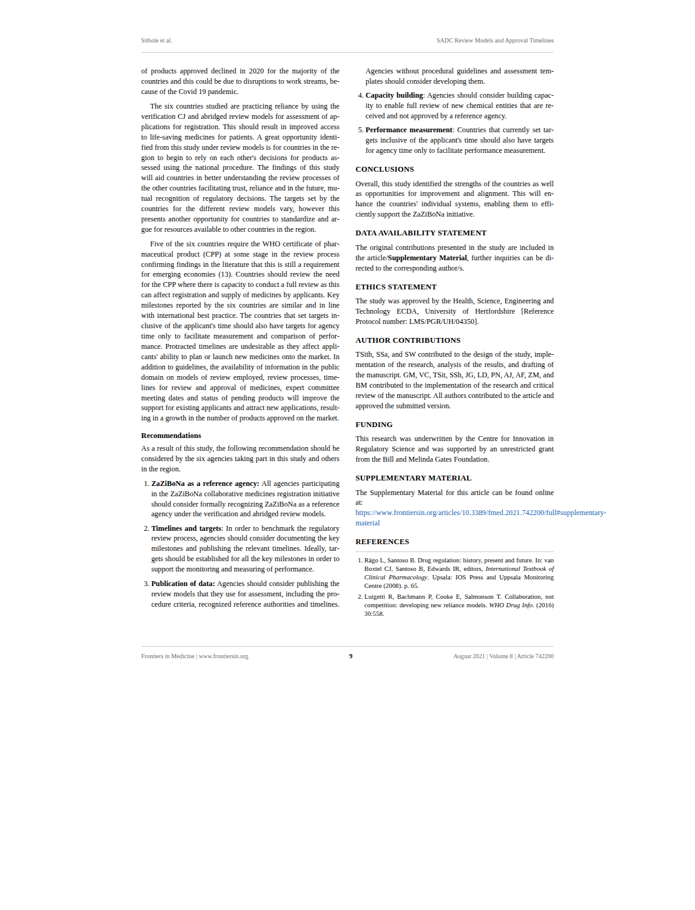Sithole et al.
SADC Review Models and Approval Timelines
of products approved declined in 2020 for the majority of the countries and this could be due to disruptions to work streams, because of the Covid 19 pandemic.
The six countries studied are practicing reliance by using the verification CJ and abridged review models for assessment of applications for registration. This should result in improved access to life-saving medicines for patients. A great opportunity identified from this study under review models is for countries in the region to begin to rely on each other's decisions for products assessed using the national procedure. The findings of this study will aid countries in better understanding the review processes of the other countries facilitating trust, reliance and in the future, mutual recognition of regulatory decisions. The targets set by the countries for the different review models vary, however this presents another opportunity for countries to standardize and argue for resources available to other countries in the region.
Five of the six countries require the WHO certificate of pharmaceutical product (CPP) at some stage in the review process confirming findings in the literature that this is still a requirement for emerging economies (13). Countries should review the need for the CPP where there is capacity to conduct a full review as this can affect registration and supply of medicines by applicants. Key milestones reported by the six countries are similar and in line with international best practice. The countries that set targets inclusive of the applicant's time should also have targets for agency time only to facilitate measurement and comparison of performance. Protracted timelines are undesirable as they affect applicants' ability to plan or launch new medicines onto the market. In addition to guidelines, the availability of information in the public domain on models of review employed, review processes, timelines for review and approval of medicines, expert committee meeting dates and status of pending products will improve the support for existing applicants and attract new applications, resulting in a growth in the number of products approved on the market.
Recommendations
As a result of this study, the following recommendation should be considered by the six agencies taking part in this study and others in the region.
ZaZiBoNa as a reference agency: All agencies participating in the ZaZiBoNa collaborative medicines registration initiative should consider formally recognizing ZaZiBoNa as a reference agency under the verification and abridged review models.
Timelines and targets: In order to benchmark the regulatory review process, agencies should consider documenting the key milestones and publishing the relevant timelines. Ideally, targets should be established for all the key milestones in order to support the monitoring and measuring of performance.
Publication of data: Agencies should consider publishing the review models that they use for assessment, including the procedure criteria, recognized reference authorities and timelines. Agencies without procedural guidelines and assessment templates should consider developing them.
Capacity building: Agencies should consider building capacity to enable full review of new chemical entities that are received and not approved by a reference agency.
Performance measurement: Countries that currently set targets inclusive of the applicant's time should also have targets for agency time only to facilitate performance measurement.
Conclusions
Overall, this study identified the strengths of the countries as well as opportunities for improvement and alignment. This will enhance the countries' individual systems, enabling them to efficiently support the ZaZiBoNa initiative.
Data Availability Statement
The original contributions presented in the study are included in the article/Supplementary Material, further inquiries can be directed to the corresponding author/s.
Ethics Statement
The study was approved by the Health, Science, Engineering and Technology ECDA, University of Hertfordshire [Reference Protocol number: LMS/PGR/UH/04350].
Author Contributions
TSith, SSa, and SW contributed to the design of the study, implementation of the research, analysis of the results, and drafting of the manuscript. GM, VC, TSit, SSh, JG, LD, PN, AJ, AF, ZM, and BM contributed to the implementation of the research and critical review of the manuscript. All authors contributed to the article and approved the submitted version.
Funding
This research was underwritten by the Centre for Innovation in Regulatory Science and was supported by an unrestricted grant from the Bill and Melinda Gates Foundation.
Supplementary Material
The Supplementary Material for this article can be found online at: https://www.frontiersin.org/articles/10.3389/fmed.2021.742200/full#supplementary-material
References
Rägo L, Santoso B. Drug regulation: history, present and future. In: van Boxtel CJ, Santoso B, Edwards IR, editors, International Textbook of Clinical Pharmacology. Upsala: IOS Press and Uppsala Monitoring Centre (2008). p. 65.
Luigetti R, Bachmann P, Cooke E, Salmonson T. Collaboration, not competition: developing new reliance models. WHO Drug Info. (2016) 30:558.
Frontiers in Medicine | www.frontiersin.org
9
August 2021 | Volume 8 | Article 742200